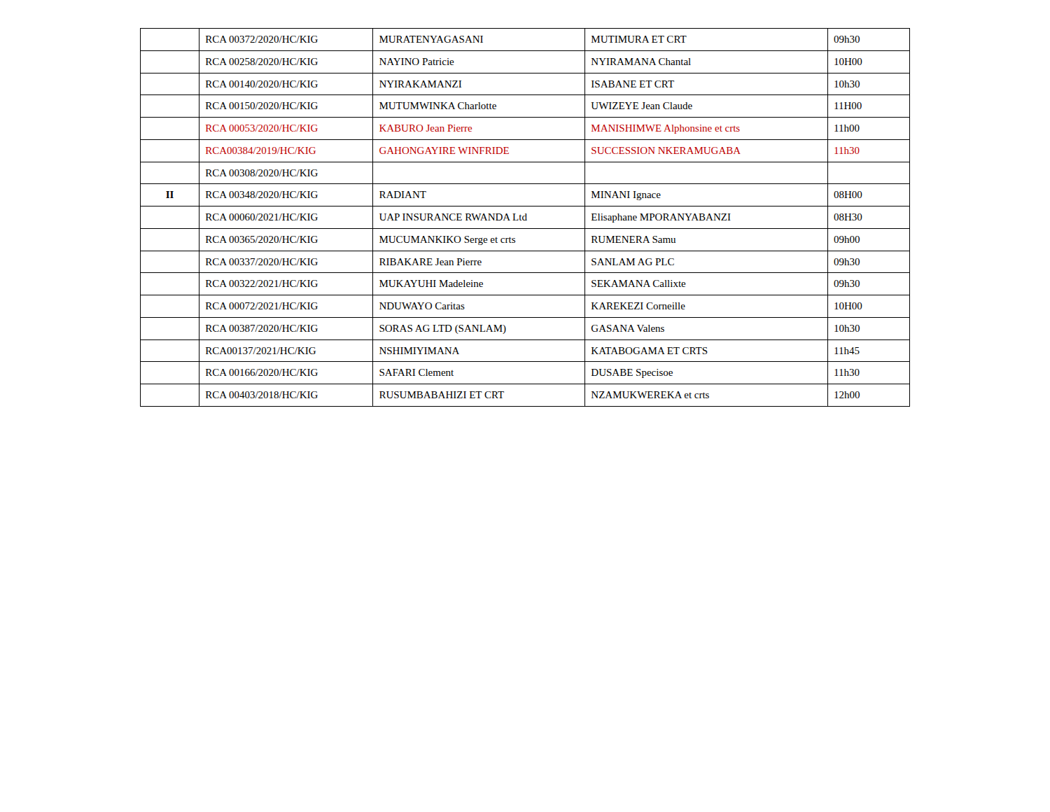| | RCA 00372/2020/HC/KIG | MURATENYAGASANI | MUTIMURA ET CRT | 09h30 |
| | RCA 00258/2020/HC/KIG | NAYINO Patricie | NYIRAMANA Chantal | 10H00 |
| | RCA 00140/2020/HC/KIG | NYIRAKAMANZI | ISABANE ET CRT | 10h30 |
| | RCA 00150/2020/HC/KIG | MUTUMWINKA Charlotte | UWIZEYE Jean Claude | 11H00 |
| | RCA 00053/2020/HC/KIG | KABURO Jean Pierre | MANISHIMWE Alphonsine et crts | 11h00 |
| | RCA00384/2019/HC/KIG | GAHONGAYIRE WINFRIDE | SUCCESSION NKERAMUGABA | 11h30 |
| | RCA 00308/2020/HC/KIG | | | |
| II | RCA 00348/2020/HC/KIG | RADIANT | MINANI Ignace | 08H00 |
| | RCA 00060/2021/HC/KIG | UAP INSURANCE RWANDA Ltd | Elisaphane MPORANYABANZI | 08H30 |
| | RCA 00365/2020/HC/KIG | MUCUMANKIKO Serge et crts | RUMENERA Samu | 09h00 |
| | RCA 00337/2020/HC/KIG | RIBAKARE Jean Pierre | SANLAM AG PLC | 09h30 |
| | RCA 00322/2021/HC/KIG | MUKAYUHI Madeleine | SEKAMANA Callixte | 09h30 |
| | RCA 00072/2021/HC/KIG | NDUWAYO Caritas | KAREKEZI Corneille | 10H00 |
| | RCA 00387/2020/HC/KIG | SORAS AG LTD (SANLAM) | GASANA Valens | 10h30 |
| | RCA00137/2021/HC/KIG | NSHIMIYIMANA | KATABOGAMA ET CRTS | 11h45 |
| | RCA 00166/2020/HC/KIG | SAFARI Clement | DUSABE Specisoe | 11h30 |
| | RCA 00403/2018/HC/KIG | RUSUMBABAHIZI ET CRT | NZAMUKWEREKA et crts | 12h00 |